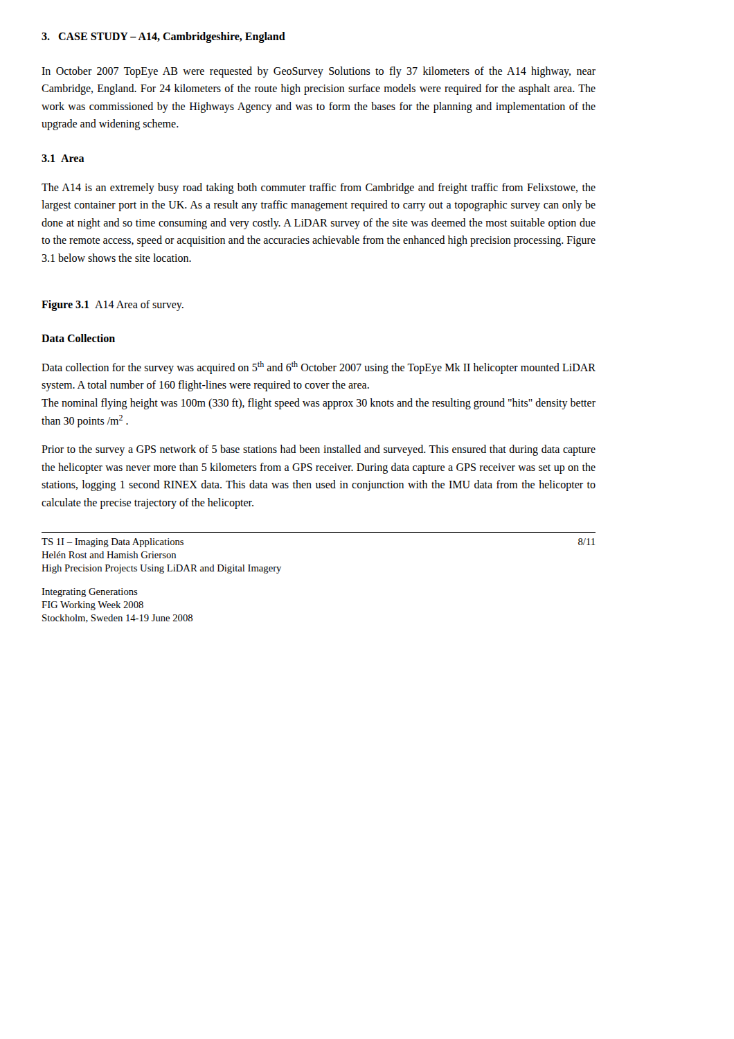3. CASE STUDY – A14, Cambridgeshire, England
In October 2007 TopEye AB were requested by GeoSurvey Solutions to fly 37 kilometers of the A14 highway, near Cambridge, England. For 24 kilometers of the route high precision surface models were required for the asphalt area. The work was commissioned by the Highways Agency and was to form the bases for the planning and implementation of the upgrade and widening scheme.
3.1 Area
The A14 is an extremely busy road taking both commuter traffic from Cambridge and freight traffic from Felixstowe, the largest container port in the UK. As a result any traffic management required to carry out a topographic survey can only be done at night and so time consuming and very costly. A LiDAR survey of the site was deemed the most suitable option due to the remote access, speed or acquisition and the accuracies achievable from the enhanced high precision processing. Figure 3.1 below shows the site location.
Figure 3.1 A14 Area of survey.
Data Collection
Data collection for the survey was acquired on 5th and 6th October 2007 using the TopEye Mk II helicopter mounted LiDAR system. A total number of 160 flight-lines were required to cover the area.
The nominal flying height was 100m (330 ft), flight speed was approx 30 knots and the resulting ground "hits" density better than 30 points /m2 .
Prior to the survey a GPS network of 5 base stations had been installed and surveyed. This ensured that during data capture the helicopter was never more than 5 kilometers from a GPS receiver. During data capture a GPS receiver was set up on the stations, logging 1 second RINEX data. This data was then used in conjunction with the IMU data from the helicopter to calculate the precise trajectory of the helicopter.
8/11
TS 1I – Imaging Data Applications
Helén Rost and Hamish Grierson
High Precision Projects Using LiDAR and Digital Imagery
Integrating Generations
FIG Working Week 2008
Stockholm, Sweden 14-19 June 2008